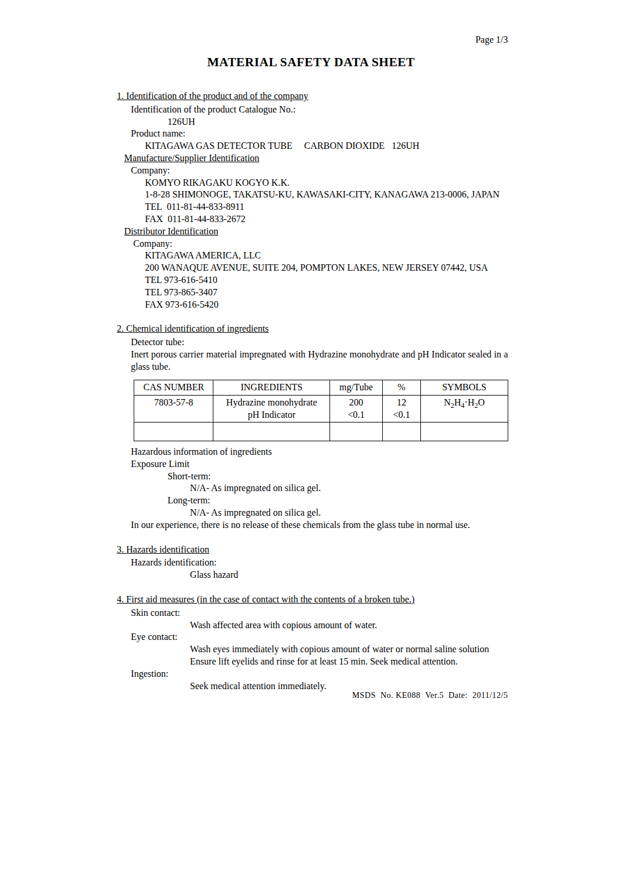Page 1/3
MATERIAL SAFETY DATA SHEET
1. Identification of the product and of the company
Identification of the product Catalogue No.:
126UH
Product name:
KITAGAWA GAS DETECTOR TUBE CARBON DIOXIDE 126UH
Manufacture/Supplier Identification
Company:
KOMYO RIKAGAKU KOGYO K.K.
1-8-28 SHIMONOGE, TAKATSU-KU, KAWASAKI-CITY, KANAGAWA 213-0006, JAPAN
TEL 011-81-44-833-8911
FAX 011-81-44-833-2672
Distributor Identification
Company:
KITAGAWA AMERICA, LLC
200 WANAQUE AVENUE, SUITE 204, POMPTON LAKES, NEW JERSEY 07442, USA
TEL 973-616-5410
TEL 973-865-3407
FAX 973-616-5420
2. Chemical identification of ingredients
Detector tube:
Inert porous carrier material impregnated with Hydrazine monohydrate and pH Indicator sealed in a glass tube.
| CAS NUMBER | INGREDIENTS | mg/Tube | % | SYMBOLS |
| --- | --- | --- | --- | --- |
| 7803-57-8 | Hydrazine monohydrate pH Indicator | 200 <0.1 | 12 <0.1 | N 2 H 4 ·H 2 O |
Hazardous information of ingredients
Exposure Limit
Short-term:
N/A- As impregnated on silica gel.
Long-term:
N/A- As impregnated on silica gel.
In our experience, there is no release of these chemicals from the glass tube in normal use.
3. Hazards identification
Hazards identification:
Glass hazard
4. First aid measures (in the case of contact with the contents of a broken tube.)
Skin contact:
Wash affected area with copious amount of water.
Eye contact:
Wash eyes immediately with copious amount of water or normal saline solution
Ensure lift eyelids and rinse for at least 15 min. Seek medical attention.
Ingestion:
Seek medical attention immediately.
MSDS No. KE088 Ver.5 Date: 2011/12/5